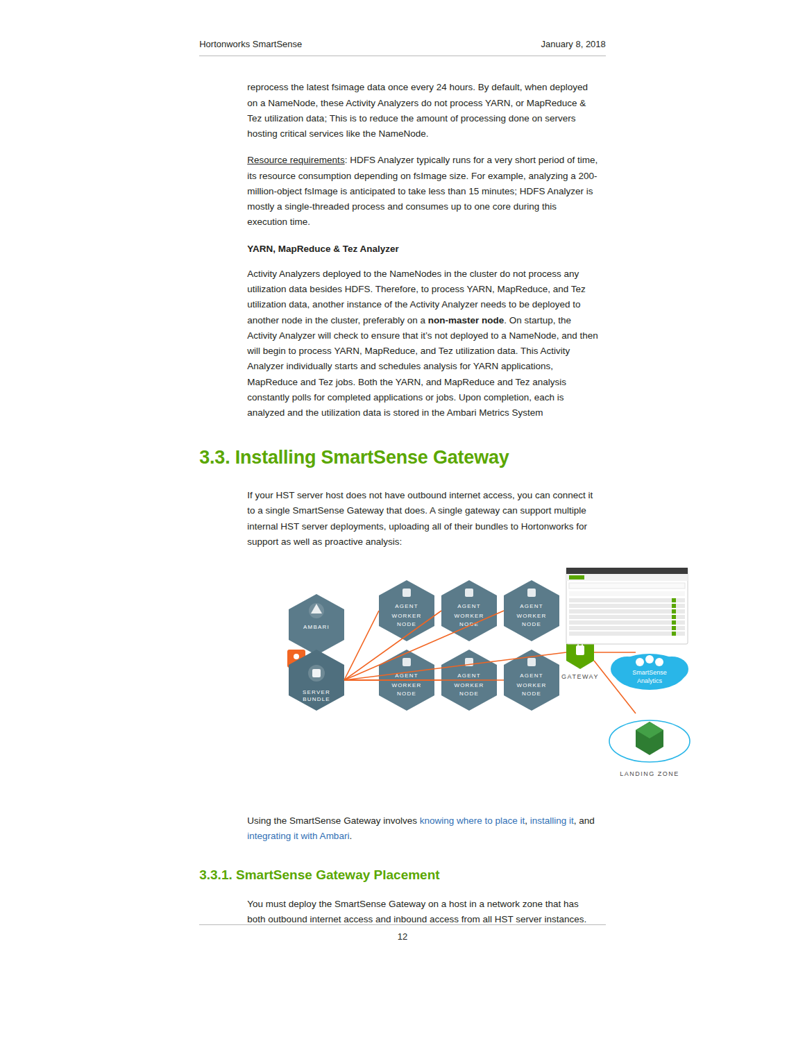Hortonworks SmartSense
January 8, 2018
reprocess the latest fsimage data once every 24 hours. By default, when deployed on a NameNode, these Activity Analyzers do not process YARN, or MapReduce & Tez utilization data; This is to reduce the amount of processing done on servers hosting critical services like the NameNode.
Resource requirements: HDFS Analyzer typically runs for a very short period of time, its resource consumption depending on fsImage size. For example, analyzing a 200-million-object fsImage is anticipated to take less than 15 minutes; HDFS Analyzer is mostly a single-threaded process and consumes up to one core during this execution time.
YARN, MapReduce & Tez Analyzer
Activity Analyzers deployed to the NameNodes in the cluster do not process any utilization data besides HDFS. Therefore, to process YARN, MapReduce, and Tez utilization data, another instance of the Activity Analyzer needs to be deployed to another node in the cluster, preferably on a non-master node. On startup, the Activity Analyzer will check to ensure that it’s not deployed to a NameNode, and then will begin to process YARN, MapReduce, and Tez utilization data. This Activity Analyzer individually starts and schedules analysis for YARN applications, MapReduce and Tez jobs. Both the YARN, and MapReduce and Tez analysis constantly polls for completed applications or jobs. Upon completion, each is analyzed and the utilization data is stored in the Ambari Metrics System
3.3. Installing SmartSense Gateway
If your HST server host does not have outbound internet access, you can connect it to a single SmartSense Gateway that does. A single gateway can support multiple internal HST server deployments, uploading all of their bundles to Hortonworks for support as well as proactive analysis:
AMBARI SERVER BUNDLE AGENT WORKER NODE AGENT WORKER NODE AGENT WORKER NODE AGENT WORKER NODE AGENT WORKER NODE AGENT WORKER NODE GATEWAY SmartSense Analytics LANDING ZONE
Using the SmartSense Gateway involves knowing where to place it, installing it, and integrating it with Ambari.
3.3.1. SmartSense Gateway Placement
You must deploy the SmartSense Gateway on a host in a network zone that has both outbound internet access and inbound access from all HST server instances.
12